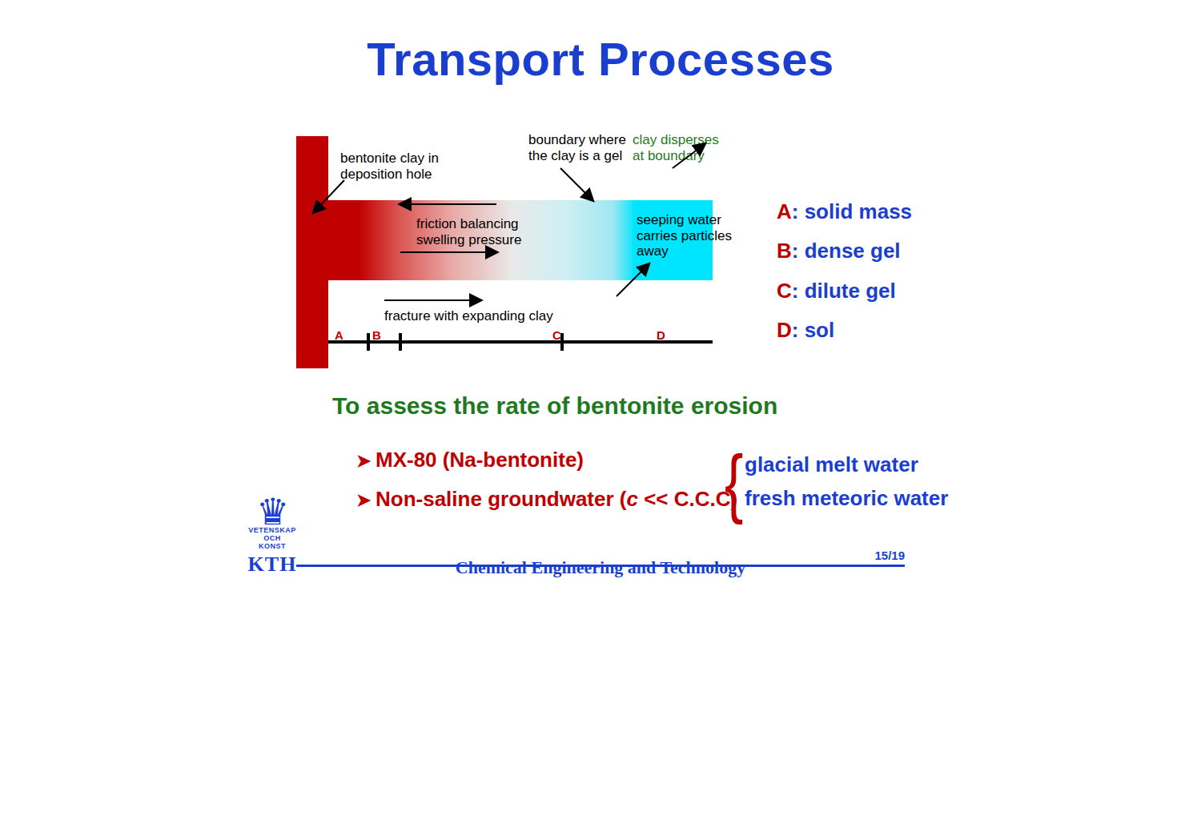Transport Processes
bentonite clay in
deposition hole
boundary where
the clay is a gel
clay disperses
at boundary
friction balancing
swelling pressure
seeping water
carries particles away
fracture with expanding clay
A
B
C
D
A: solid mass
B: dense gel
C: dilute gel
D: sol
To assess the rate of bentonite erosion
➤MX-80 (Na-bentonite)
➤Non-saline groundwater (c << C.C.C)
{
glacial melt water
fresh meteoric water
Chemical Engineering and Technology
15/19
♛
VETENSKAP
OCH
KONST
KTH